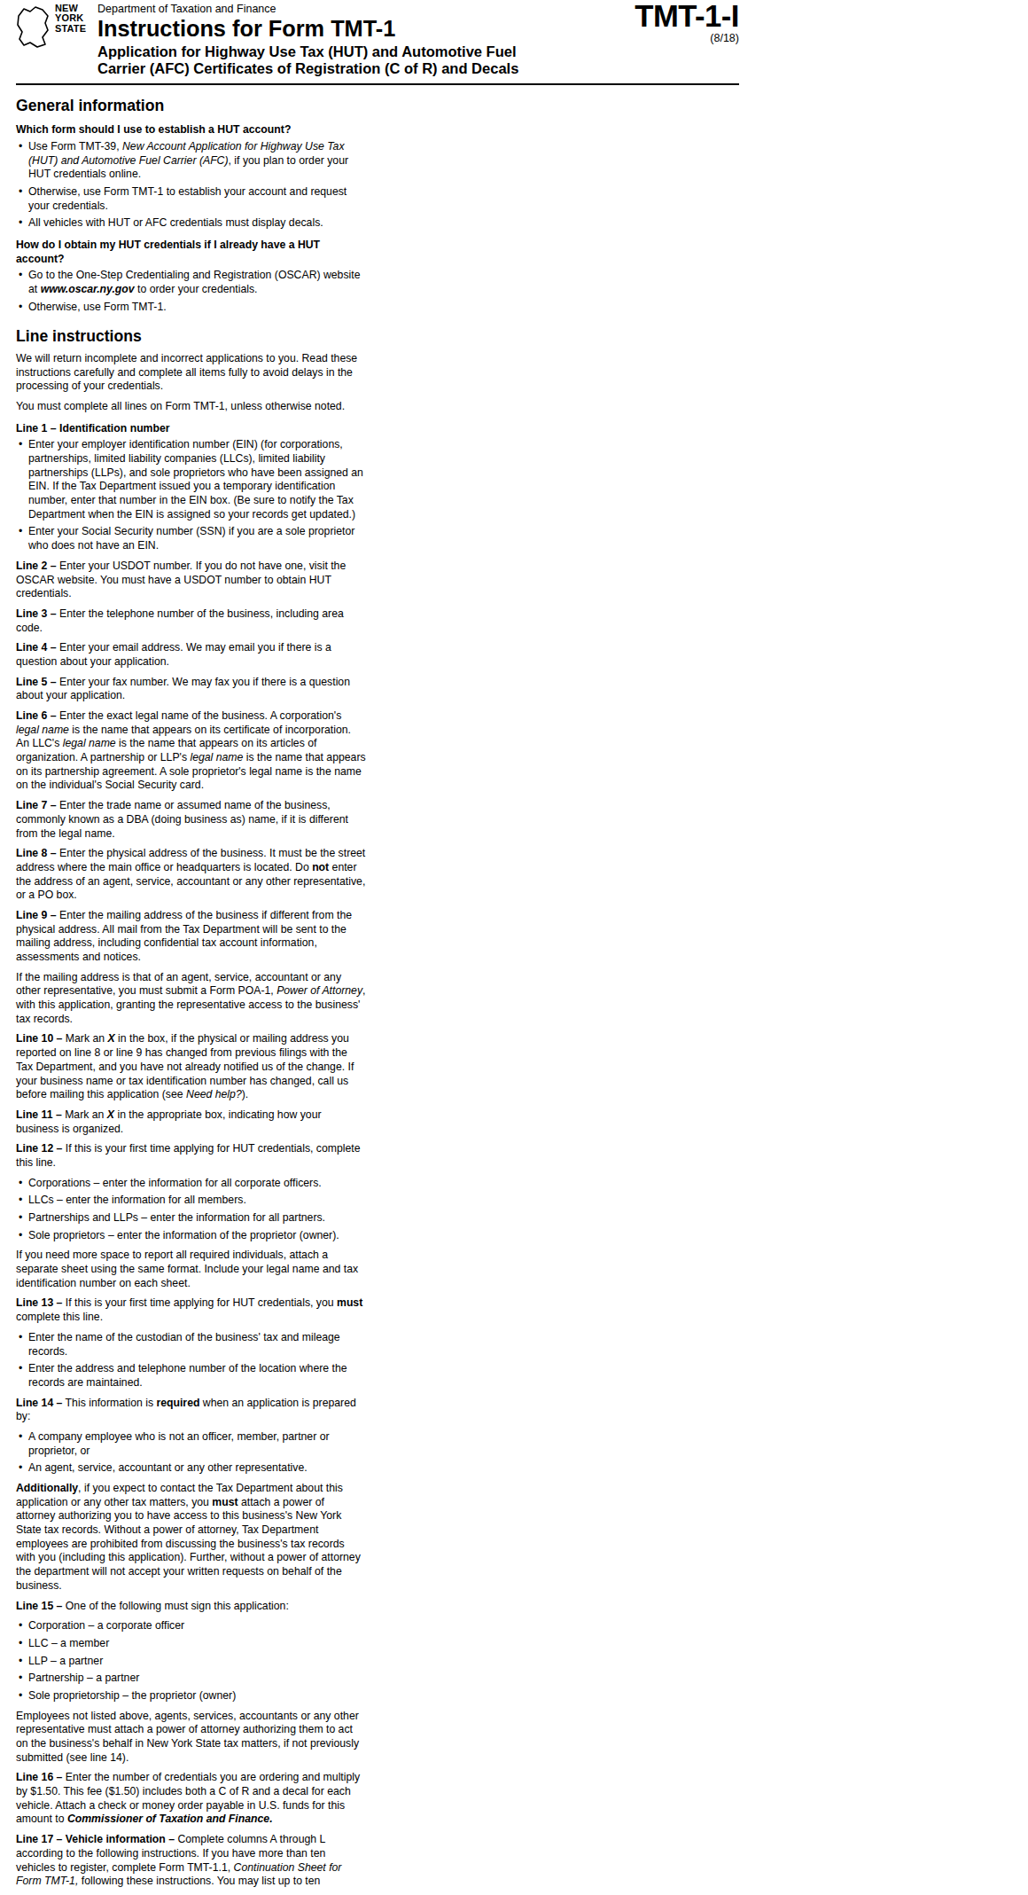NEW
YORK
STATE
Department of Taxation and Finance
Instructions for Form TMT-1
Application for Highway Use Tax (HUT) and Automotive Fuel
Carrier (AFC) Certificates of Registration (C of R) and Decals
TMT-1-I
(8/18)
General information
Which form should I use to establish a HUT account?
Use Form TMT-39, New Account Application for Highway Use Tax (HUT) and Automotive Fuel Carrier (AFC), if you plan to order your HUT credentials online.
Otherwise, use Form TMT-1 to establish your account and request your credentials.
All vehicles with HUT or AFC credentials must display decals.
How do I obtain my HUT credentials if I already have a HUT account?
Go to the One-Step Credentialing and Registration (OSCAR) website at www.oscar.ny.gov to order your credentials.
Otherwise, use Form TMT-1.
Line instructions
We will return incomplete and incorrect applications to you. Read these instructions carefully and complete all items fully to avoid delays in the processing of your credentials.
You must complete all lines on Form TMT-1, unless otherwise noted.
Line 1 – Identification number
Enter your employer identification number (EIN) (for corporations, partnerships, limited liability companies (LLCs), limited liability partnerships (LLPs), and sole proprietors who have been assigned an EIN. If the Tax Department issued you a temporary identification number, enter that number in the EIN box. (Be sure to notify the Tax Department when the EIN is assigned so your records get updated.)
Enter your Social Security number (SSN) if you are a sole proprietor who does not have an EIN.
Line 2 – Enter your USDOT number. If you do not have one, visit the OSCAR website. You must have a USDOT number to obtain HUT credentials.
Line 3 – Enter the telephone number of the business, including area code.
Line 4 – Enter your email address. We may email you if there is a question about your application.
Line 5 – Enter your fax number. We may fax you if there is a question about your application.
Line 6 – Enter the exact legal name of the business. A corporation's legal name is the name that appears on its certificate of incorporation. An LLC's legal name is the name that appears on its articles of organization. A partnership or LLP's legal name is the name that appears on its partnership agreement. A sole proprietor's legal name is the name on the individual's Social Security card.
Line 7 – Enter the trade name or assumed name of the business, commonly known as a DBA (doing business as) name, if it is different from the legal name.
Line 8 – Enter the physical address of the business. It must be the street address where the main office or headquarters is located. Do not enter the address of an agent, service, accountant or any other representative, or a PO box.
Line 9 – Enter the mailing address of the business if different from the physical address. All mail from the Tax Department will be sent to the mailing address, including confidential tax account information, assessments and notices.
If the mailing address is that of an agent, service, accountant or any other representative, you must submit a Form POA-1, Power of Attorney, with this application, granting the representative access to the business' tax records.
Line 10 – Mark an X in the box, if the physical or mailing address you reported on line 8 or line 9 has changed from previous filings with the Tax Department, and you have not already notified us of the change. If your business name or tax identification number has changed, call us before mailing this application (see Need help?).
Line 11 – Mark an X in the appropriate box, indicating how your business is organized.
Line 12 – If this is your first time applying for HUT credentials, complete this line.
Corporations – enter the information for all corporate officers.
LLCs – enter the information for all members.
Partnerships and LLPs – enter the information for all partners.
Sole proprietors – enter the information of the proprietor (owner).
If you need more space to report all required individuals, attach a separate sheet using the same format. Include your legal name and tax identification number on each sheet.
Line 13 – If this is your first time applying for HUT credentials, you must complete this line.
Enter the name of the custodian of the business' tax and mileage records.
Enter the address and telephone number of the location where the records are maintained.
Line 14 – This information is required when an application is prepared by:
A company employee who is not an officer, member, partner or proprietor, or
An agent, service, accountant or any other representative.
Additionally, if you expect to contact the Tax Department about this application or any other tax matters, you must attach a power of attorney authorizing you to have access to this business's New York State tax records. Without a power of attorney, Tax Department employees are prohibited from discussing the business's tax records with you (including this application). Further, without a power of attorney the department will not accept your written requests on behalf of the business.
Line 15 – One of the following must sign this application:
Corporation – a corporate officer
LLC – a member
LLP – a partner
Partnership – a partner
Sole proprietorship – the proprietor (owner)
Employees not listed above, agents, services, accountants or any other representative must attach a power of attorney authorizing them to act on the business's behalf in New York State tax matters, if not previously submitted (see line 14).
Line 16 – Enter the number of credentials you are ordering and multiply by $1.50. This fee ($1.50) includes both a C of R and a decal for each vehicle. Attach a check or money order payable in U.S. funds for this amount to Commissioner of Taxation and Finance.
Line 17 – Vehicle information – Complete columns A through L according to the following instructions. If you have more than ten vehicles to register, complete Form TMT-1.1, Continuation Sheet for Form TMT-1, following these instructions. You may list up to ten